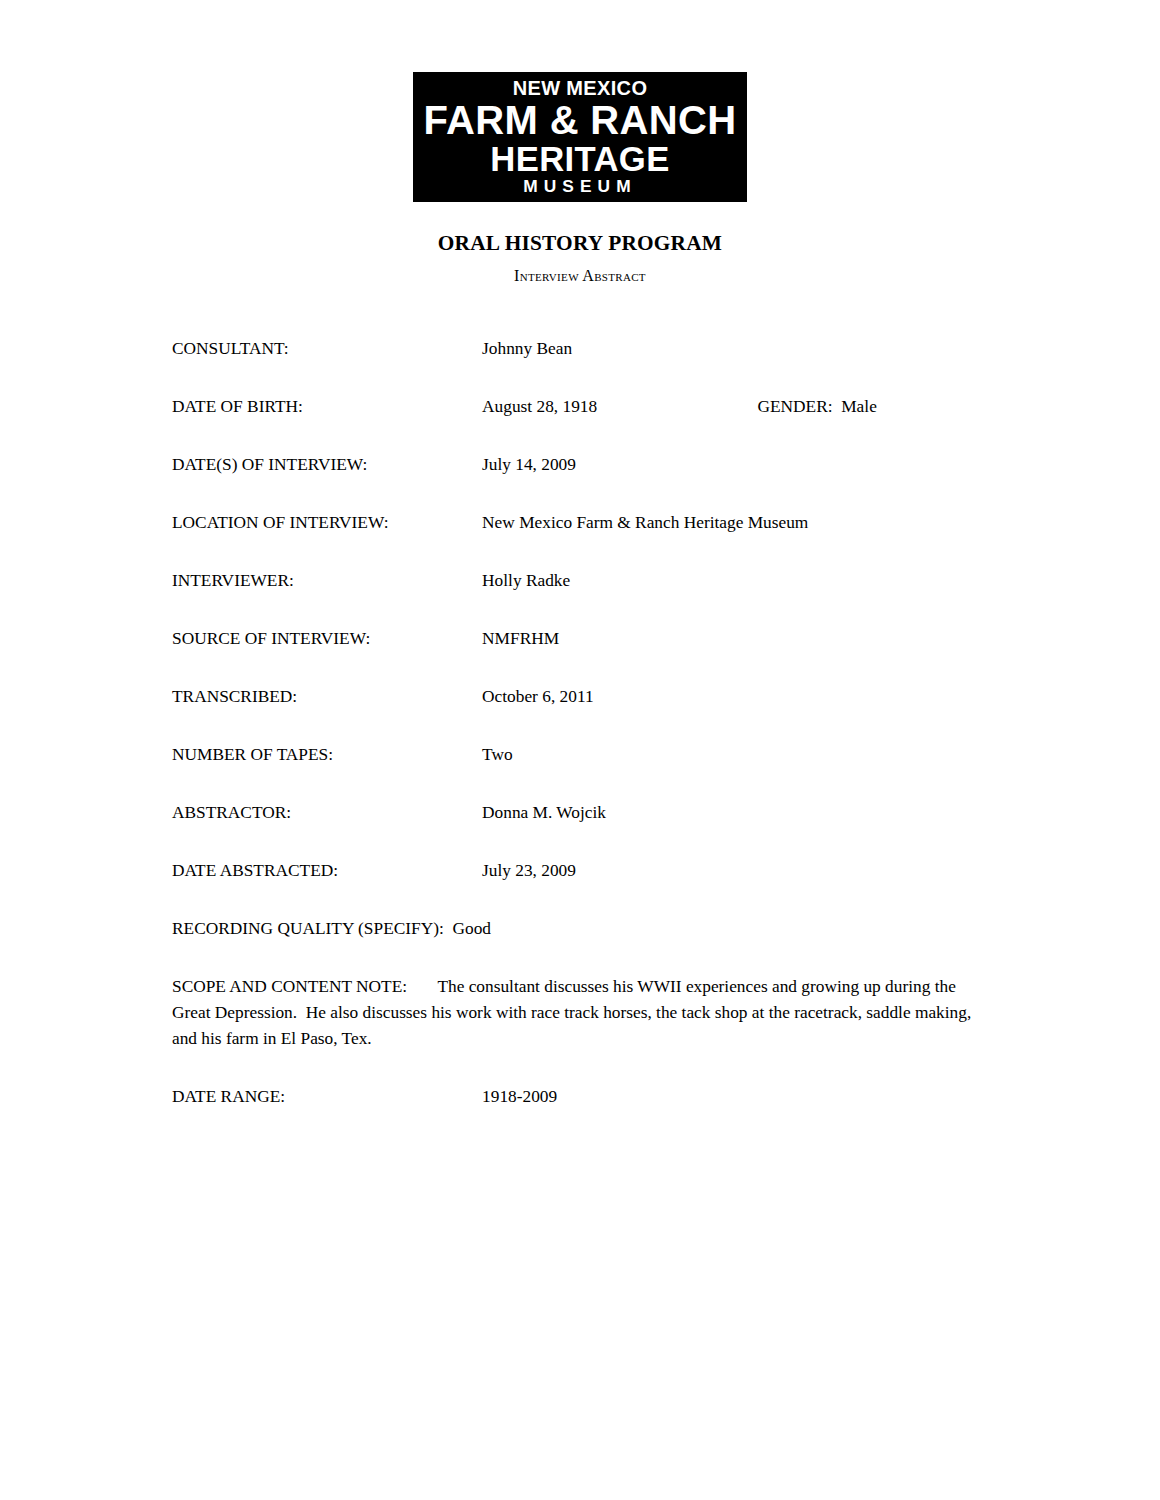NEW MEXICO FARM & RANCH HERITAGE MUSEUM
ORAL HISTORY PROGRAM
Interview Abstract
| CONSULTANT: | Johnny Bean |
| DATE OF BIRTH: | August 28, 1918 GENDER: Male |
| DATE(S) OF INTERVIEW: | July 14, 2009 |
| LOCATION OF INTERVIEW: | New Mexico Farm & Ranch Heritage Museum |
| INTERVIEWER: | Holly Radke |
| SOURCE OF INTERVIEW: | NMFRHM |
| TRANSCRIBED: | October 6, 2011 |
| NUMBER OF TAPES: | Two |
| ABSTRACTOR: | Donna M. Wojcik |
| DATE ABSTRACTED: | July 23, 2009 |
| RECORDING QUALITY (SPECIFY): Good |
| SCOPE AND CONTENT NOTE: The consultant discusses his WWII experiences and growing up during the Great Depression. He also discusses his work with race track horses, the tack shop at the racetrack, saddle making, and his farm in El Paso, Tex. |
| DATE RANGE: | 1918-2009 |